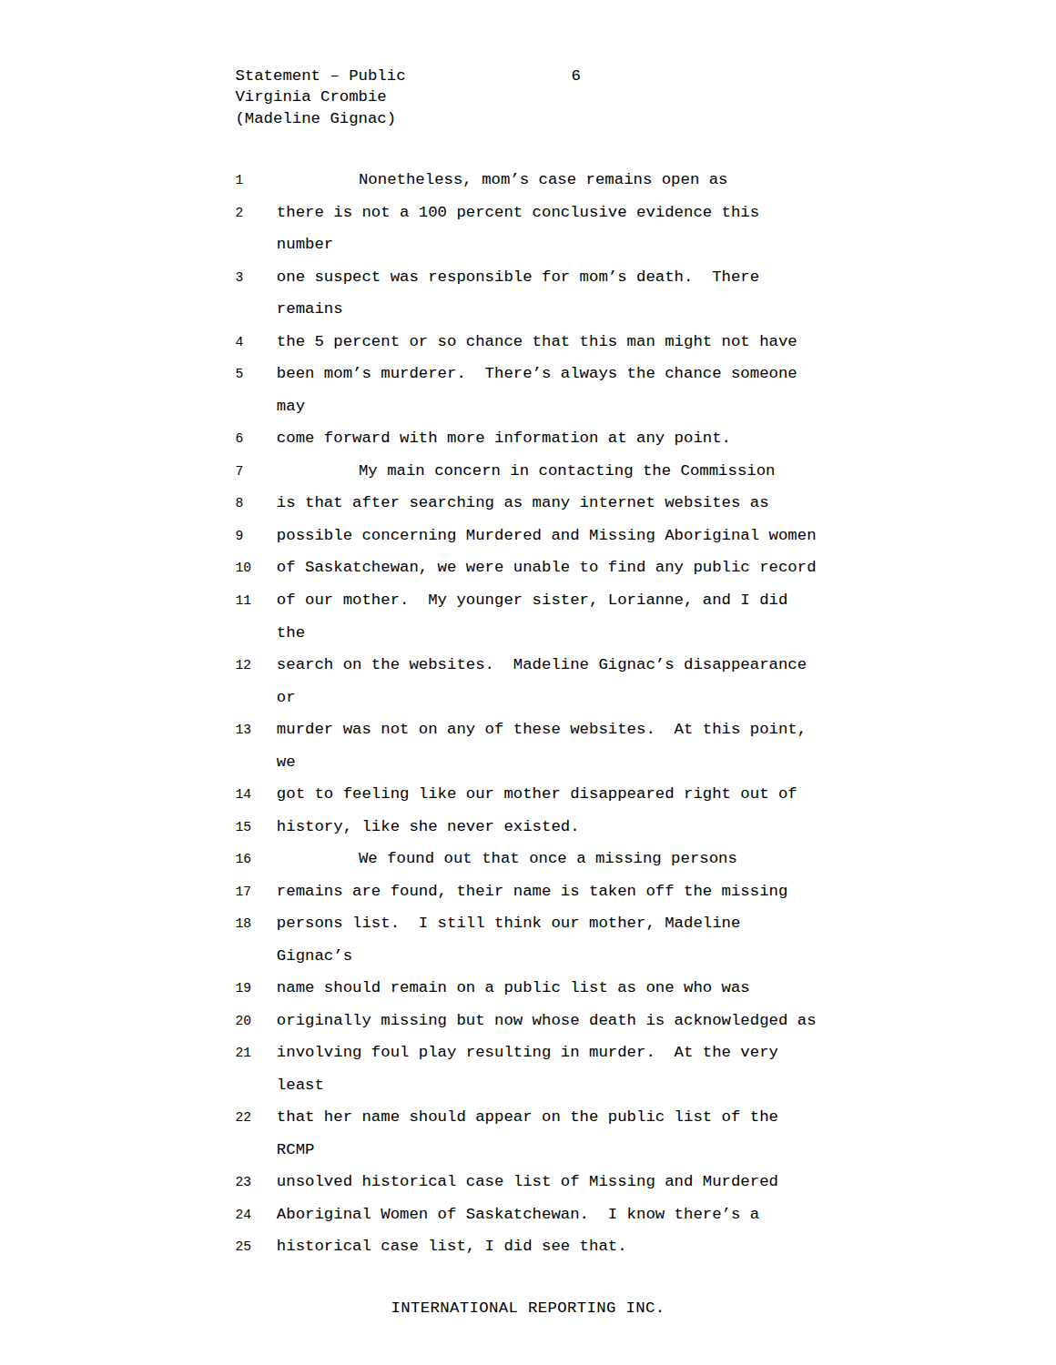Statement – Public6 Virginia Crombie (Madeline Gignac)
1 Nonetheless, mom’s case remains open as
2 there is not a 100 percent conclusive evidence this number
3 one suspect was responsible for mom’s death. There remains
4 the 5 percent or so chance that this man might not have
5 been mom’s murderer. There’s always the chance someone may
6 come forward with more information at any point.
7 My main concern in contacting the Commission
8 is that after searching as many internet websites as
9 possible concerning Murdered and Missing Aboriginal women
10 of Saskatchewan, we were unable to find any public record
11 of our mother. My younger sister, Lorianne, and I did the
12 search on the websites. Madeline Gignac’s disappearance or
13 murder was not on any of these websites. At this point, we
14 got to feeling like our mother disappeared right out of
15 history, like she never existed.
16 We found out that once a missing persons
17 remains are found, their name is taken off the missing
18 persons list. I still think our mother, Madeline Gignac’s
19 name should remain on a public list as one who was
20 originally missing but now whose death is acknowledged as
21 involving foul play resulting in murder. At the very least
22 that her name should appear on the public list of the RCMP
23 unsolved historical case list of Missing and Murdered
24 Aboriginal Women of Saskatchewan. I know there’s a
25 historical case list, I did see that.
INTERNATIONAL REPORTING INC.